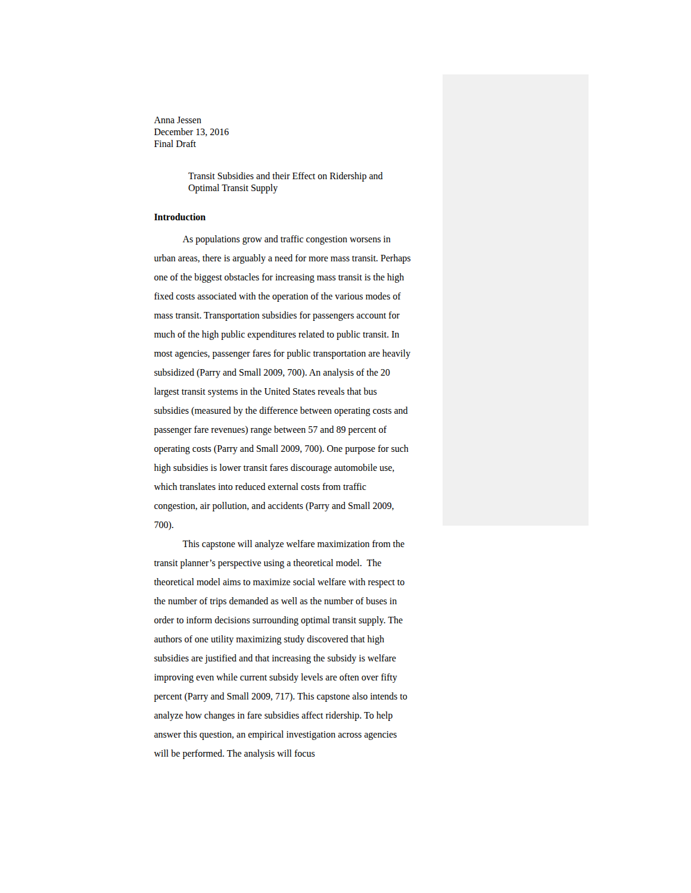Anna Jessen
December 13, 2016
Final Draft
Transit Subsidies and their Effect on Ridership and Optimal Transit Supply
Introduction
As populations grow and traffic congestion worsens in urban areas, there is arguably a need for more mass transit. Perhaps one of the biggest obstacles for increasing mass transit is the high fixed costs associated with the operation of the various modes of mass transit. Transportation subsidies for passengers account for much of the high public expenditures related to public transit. In most agencies, passenger fares for public transportation are heavily subsidized (Parry and Small 2009, 700). An analysis of the 20 largest transit systems in the United States reveals that bus subsidies (measured by the difference between operating costs and passenger fare revenues) range between 57 and 89 percent of operating costs (Parry and Small 2009, 700). One purpose for such high subsidies is lower transit fares discourage automobile use, which translates into reduced external costs from traffic congestion, air pollution, and accidents (Parry and Small 2009, 700).
This capstone will analyze welfare maximization from the transit planner’s perspective using a theoretical model. The theoretical model aims to maximize social welfare with respect to the number of trips demanded as well as the number of buses in order to inform decisions surrounding optimal transit supply. The authors of one utility maximizing study discovered that high subsidies are justified and that increasing the subsidy is welfare improving even while current subsidy levels are often over fifty percent (Parry and Small 2009, 717). This capstone also intends to analyze how changes in fare subsidies affect ridership. To help answer this question, an empirical investigation across agencies will be performed. The analysis will focus